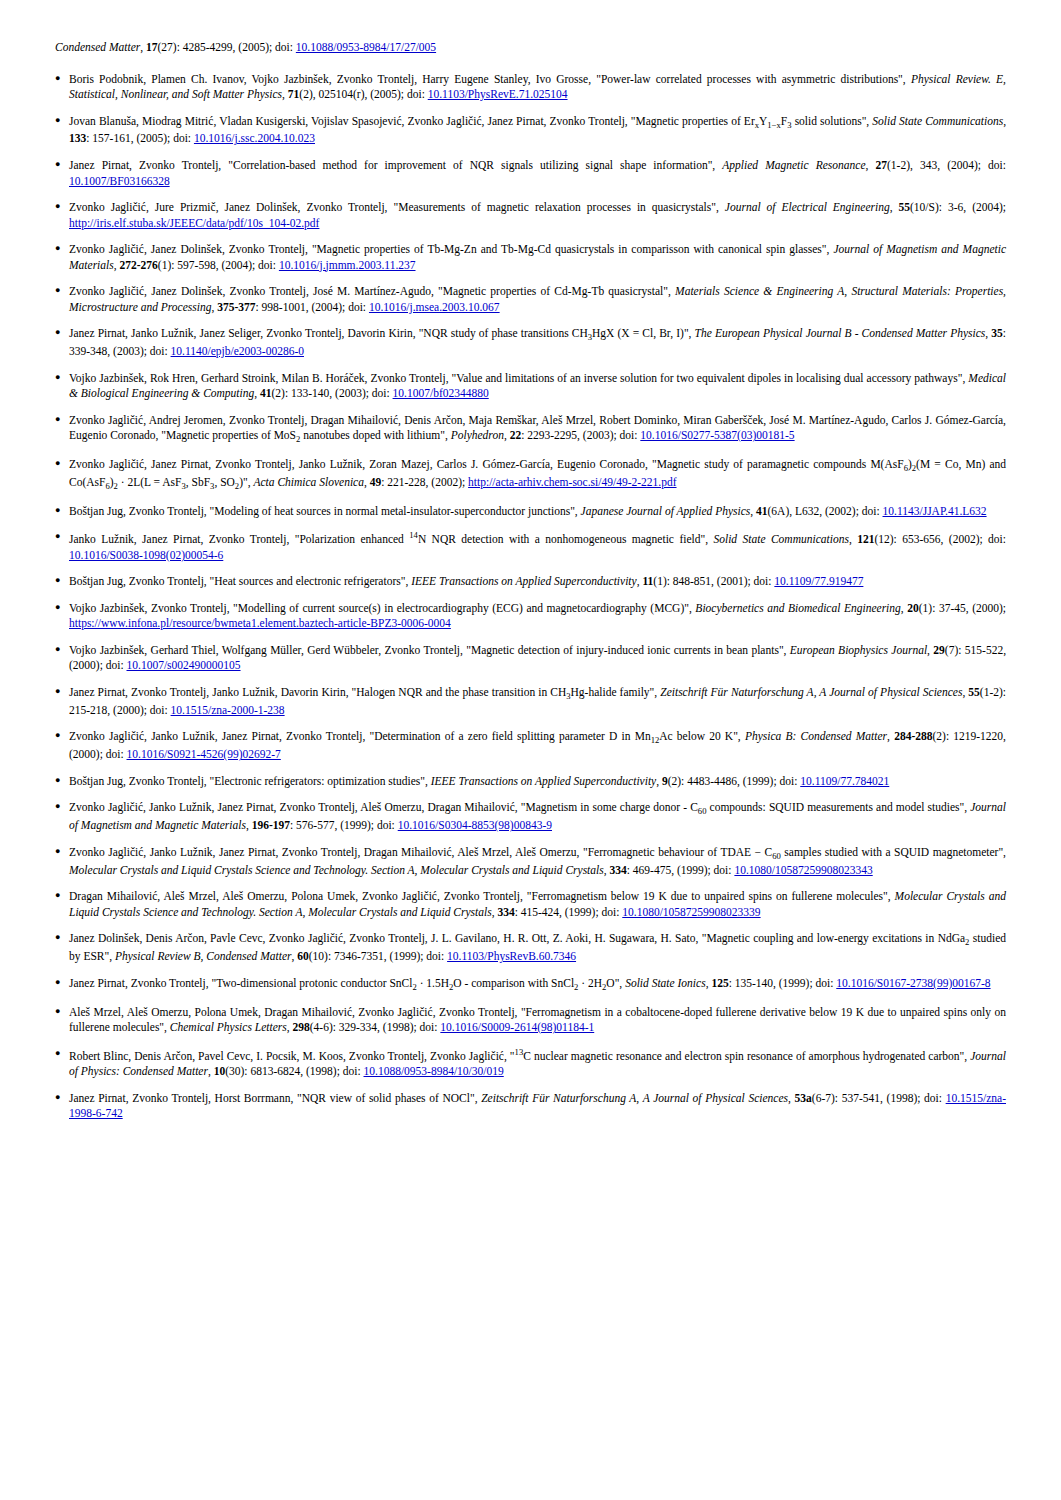Condensed Matter, 17(27): 4285-4299, (2005); doi: 10.1088/0953-8984/17/27/005
Boris Podobnik, Plamen Ch. Ivanov, Vojko Jazbinšek, Zvonko Trontelj, Harry Eugene Stanley, Ivo Grosse, "Power-law correlated processes with asymmetric distributions", Physical Review. E, Statistical, Nonlinear, and Soft Matter Physics, 71(2), 025104(r), (2005); doi: 10.1103/PhysRevE.71.025104
Jovan Blanuša, Miodrag Mitrić, Vladan Kusigerski, Vojislav Spasojević, Zvonko Jagličić, Janez Pirnat, Zvonko Trontelj, "Magnetic properties of Erx Y1−x F3 solid solutions", Solid State Communications, 133: 157-161, (2005); doi: 10.1016/j.ssc.2004.10.023
Janez Pirnat, Zvonko Trontelj, "Correlation-based method for improvement of NQR signals utilizing signal shape information", Applied Magnetic Resonance, 27(1-2), 343, (2004); doi: 10.1007/BF03166328
Zvonko Jagličić, Jure Prizmič, Janez Dolinšek, Zvonko Trontelj, "Measurements of magnetic relaxation processes in quasicrystals", Journal of Electrical Engineering, 55(10/S): 3-6, (2004); http://iris.elf.stuba.sk/JEEEC/data/pdf/10s_104-02.pdf
Zvonko Jagličić, Janez Dolinšek, Zvonko Trontelj, "Magnetic properties of Tb-Mg-Zn and Tb-Mg-Cd quasicrystals in comparisson with canonical spin glasses", Journal of Magnetism and Magnetic Materials, 272-276(1): 597-598, (2004); doi: 10.1016/j.jmmm.2003.11.237
Zvonko Jagličić, Janez Dolinšek, Zvonko Trontelj, José M. Martínez-Agudo, "Magnetic properties of Cd-Mg-Tb quasicrystal", Materials Science & Engineering A, Structural Materials: Properties, Microstructure and Processing, 375-377: 998-1001, (2004); doi: 10.1016/j.msea.2003.10.067
Janez Pirnat, Janko Lužnik, Janez Seliger, Zvonko Trontelj, Davorin Kirin, "NQR study of phase transitions CH3 HgX (X = Cl, Br, I)", The European Physical Journal B - Condensed Matter Physics, 35: 339-348, (2003); doi: 10.1140/epjb/e2003-00286-0
Vojko Jazbinšek, Rok Hren, Gerhard Stroink, Milan B. Horáček, Zvonko Trontelj, "Value and limitations of an inverse solution for two equivalent dipoles in localising dual accessory pathways", Medical & Biological Engineering & Computing, 41(2): 133-140, (2003); doi: 10.1007/bf02344880
Zvonko Jagličić, Andrej Jeromen, Zvonko Trontelj, Dragan Mihailović, Denis Arčon, Maja Remškar, Aleš Mrzel, Robert Dominko, Miran Gaberšček, José M. Martínez-Agudo, Carlos J. Gómez-García, Eugenio Coronado, "Magnetic properties of MoS2 nanotubes doped with lithium", Polyhedron, 22: 2293-2295, (2003); doi: 10.1016/S0277-5387(03)00181-5
Zvonko Jagličić, Janez Pirnat, Zvonko Trontelj, Janko Lužnik, Zoran Mazej, Carlos J. Gómez-García, Eugenio Coronado, "Magnetic study of paramagnetic compounds M(AsF6)2(M = Co, Mn) and Co(AsF6)2 · 2L(L = AsF3, SbF3, SO2)", Acta Chimica Slovenica, 49: 221-228, (2002); http://acta-arhiv.chem-soc.si/49/49-2-221.pdf
Boštjan Jug, Zvonko Trontelj, "Modeling of heat sources in normal metal-insulator-superconductor junctions", Japanese Journal of Applied Physics, 41(6A), L632, (2002); doi: 10.1143/JJAP.41.L632
Janko Lužnik, Janez Pirnat, Zvonko Trontelj, "Polarization enhanced 14 N NQR detection with a nonhomogeneous magnetic field", Solid State Communications, 121(12): 653-656, (2002); doi: 10.1016/S0038-1098(02)00054-6
Boštjan Jug, Zvonko Trontelj, "Heat sources and electronic refrigerators", IEEE Transactions on Applied Superconductivity, 11(1): 848-851, (2001); doi: 10.1109/77.919477
Vojko Jazbinšek, Zvonko Trontelj, "Modelling of current source(s) in electrocardiography (ECG) and magnetocardiography (MCG)", Biocybernetics and Biomedical Engineering, 20(1): 37-45, (2000); https://www.infona.pl/resource/bwmeta1.element.baztech-article-BPZ3-0006-0004
Vojko Jazbinšek, Gerhard Thiel, Wolfgang Müller, Gerd Wübbeler, Zvonko Trontelj, "Magnetic detection of injury-induced ionic currents in bean plants", European Biophysics Journal, 29(7): 515-522, (2000); doi: 10.1007/s002490000105
Janez Pirnat, Zvonko Trontelj, Janko Lužnik, Davorin Kirin, "Halogen NQR and the phase transition in CH3 Hg-halide family", Zeitschrift Für Naturforschung A, A Journal of Physical Sciences, 55(1-2): 215-218, (2000); doi: 10.1515/zna-2000-1-238
Zvonko Jagličić, Janko Lužnik, Janez Pirnat, Zvonko Trontelj, "Determination of a zero field splitting parameter D in Mn12 Ac below 20 K", Physica B: Condensed Matter, 284-288(2): 1219-1220, (2000); doi: 10.1016/S0921-4526(99)02692-7
Boštjan Jug, Zvonko Trontelj, "Electronic refrigerators: optimization studies", IEEE Transactions on Applied Superconductivity, 9(2): 4483-4486, (1999); doi: 10.1109/77.784021
Zvonko Jagličić, Janko Lužnik, Janez Pirnat, Zvonko Trontelj, Aleš Omerzu, Dragan Mihailović, "Magnetism in some charge donor - C60 compounds: SQUID measurements and model studies", Journal of Magnetism and Magnetic Materials, 196-197: 576-577, (1999); doi: 10.1016/S0304-8853(98)00843-9
Zvonko Jagličić, Janko Lužnik, Janez Pirnat, Zvonko Trontelj, Dragan Mihailović, Aleš Mrzel, Aleš Omerzu, "Ferromagnetic behaviour of TDAE − C60 samples studied with a SQUID magnetometer", Molecular Crystals and Liquid Crystals Science and Technology. Section A, Molecular Crystals and Liquid Crystals, 334: 469-475, (1999); doi: 10.1080/10587259908023343
Dragan Mihailović, Aleš Mrzel, Aleš Omerzu, Polona Umek, Zvonko Jagličić, Zvonko Trontelj, "Ferromagnetism below 19 K due to unpaired spins on fullerene molecules", Molecular Crystals and Liquid Crystals Science and Technology. Section A, Molecular Crystals and Liquid Crystals, 334: 415-424, (1999); doi: 10.1080/10587259908023339
Janez Dolinšek, Denis Arčon, Pavle Cevc, Zvonko Jagličić, Zvonko Trontelj, J. L. Gavilano, H. R. Ott, Z. Aoki, H. Sugawara, H. Sato, "Magnetic coupling and low-energy excitations in NdGa2 studied by ESR", Physical Review B, Condensed Matter, 60(10): 7346-7351, (1999); doi: 10.1103/PhysRevB.60.7346
Janez Pirnat, Zvonko Trontelj, "Two-dimensional protonic conductor SnCl2 · 1.5H2 O - comparison with SnCl2 · 2H2 O", Solid State Ionics, 125: 135-140, (1999); doi: 10.1016/S0167-2738(99)00167-8
Aleš Mrzel, Aleš Omerzu, Polona Umek, Dragan Mihailović, Zvonko Jagličić, Zvonko Trontelj, "Ferromagnetism in a cobaltocene-doped fullerene derivative below 19 K due to unpaired spins only on fullerene molecules", Chemical Physics Letters, 298(4-6): 329-334, (1998); doi: 10.1016/S0009-2614(98)01184-1
Robert Blinc, Denis Arčon, Pavel Cevc, I. Pocsik, M. Koos, Zvonko Trontelj, Zvonko Jagličić, "13 C nuclear magnetic resonance and electron spin resonance of amorphous hydrogenated carbon", Journal of Physics: Condensed Matter, 10(30): 6813-6824, (1998); doi: 10.1088/0953-8984/10/30/019
Janez Pirnat, Zvonko Trontelj, Horst Borrmann, "NQR view of solid phases of NOCl", Zeitschrift Für Naturforschung A, A Journal of Physical Sciences, 53a(6-7): 537-541, (1998); doi: 10.1515/zna-1998-6-742